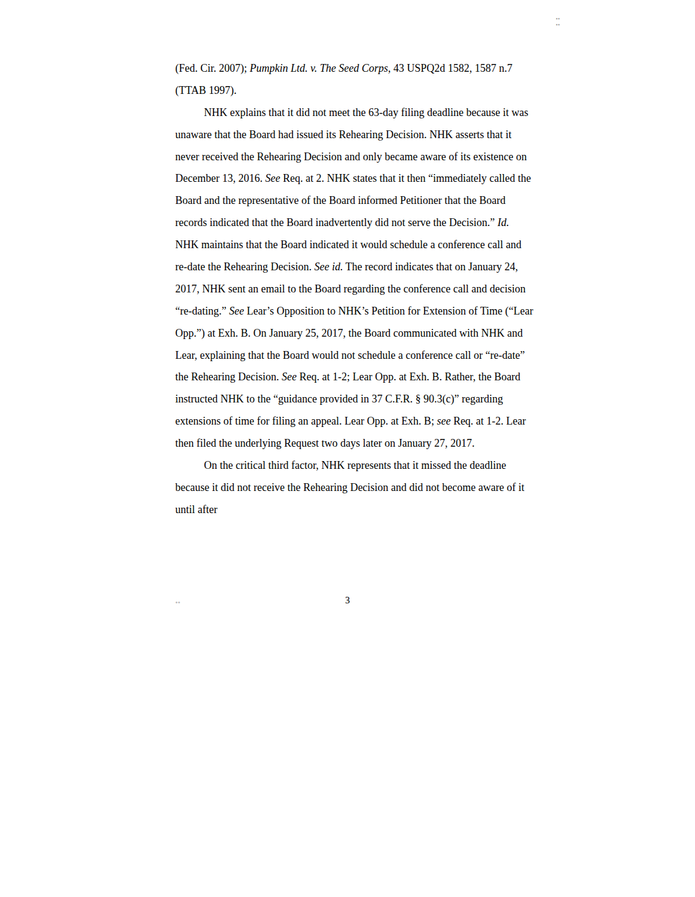••
••
(Fed. Cir. 2007); Pumpkin Ltd. v. The Seed Corps, 43 USPQ2d 1582, 1587 n.7 (TTAB 1997).
NHK explains that it did not meet the 63-day filing deadline because it was unaware that the Board had issued its Rehearing Decision. NHK asserts that it never received the Rehearing Decision and only became aware of its existence on December 13, 2016. See Req. at 2. NHK states that it then “immediately called the Board and the representative of the Board informed Petitioner that the Board records indicated that the Board inadvertently did not serve the Decision.” Id. NHK maintains that the Board indicated it would schedule a conference call and re-date the Rehearing Decision. See id. The record indicates that on January 24, 2017, NHK sent an email to the Board regarding the conference call and decision “re-dating.” See Lear’s Opposition to NHK’s Petition for Extension of Time (“Lear Opp.”) at Exh. B. On January 25, 2017, the Board communicated with NHK and Lear, explaining that the Board would not schedule a conference call or “re-date” the Rehearing Decision. See Req. at 1-2; Lear Opp. at Exh. B. Rather, the Board instructed NHK to the “guidance provided in 37 C.F.R. § 90.3(c)” regarding extensions of time for filing an appeal. Lear Opp. at Exh. B; see Req. at 1-2. Lear then filed the underlying Request two days later on January 27, 2017.
On the critical third factor, NHK represents that it missed the deadline because it did not receive the Rehearing Decision and did not become aware of it until after
3
••